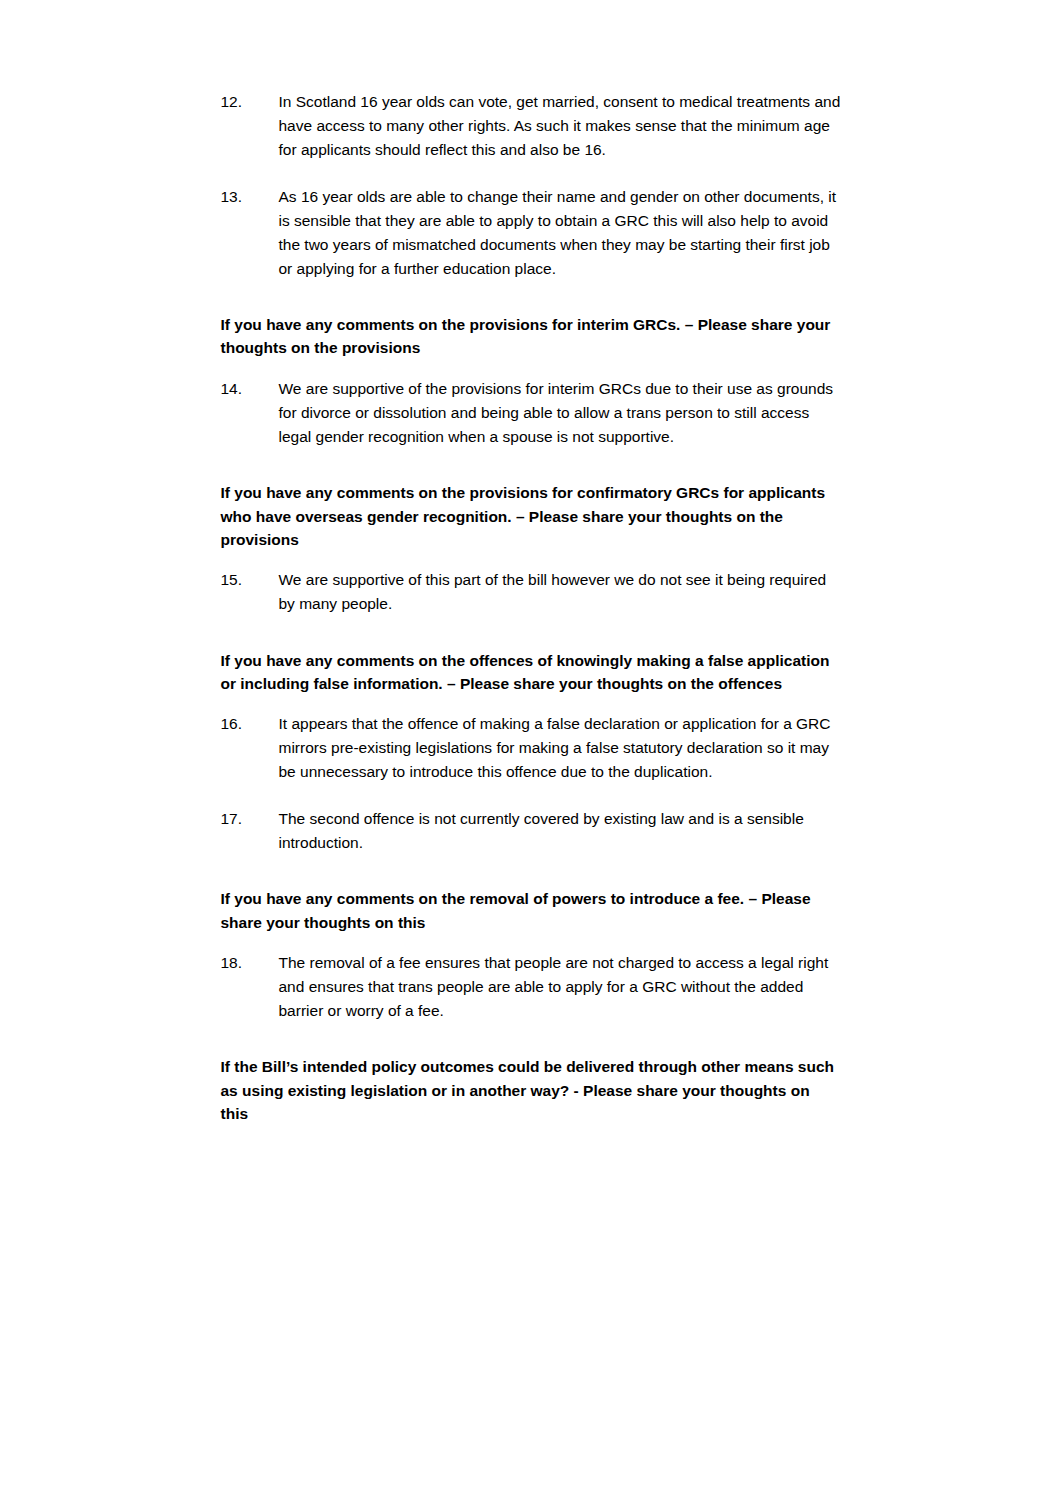12. In Scotland 16 year olds can vote, get married, consent to medical treatments and have access to many other rights. As such it makes sense that the minimum age for applicants should reflect this and also be 16.
13. As 16 year olds are able to change their name and gender on other documents, it is sensible that they are able to apply to obtain a GRC this will also help to avoid the two years of mismatched documents when they may be starting their first job or applying for a further education place.
If you have any comments on the provisions for interim GRCs. – Please share your thoughts on the provisions
14. We are supportive of the provisions for interim GRCs due to their use as grounds for divorce or dissolution and being able to allow a trans person to still access legal gender recognition when a spouse is not supportive.
If you have any comments on the provisions for confirmatory GRCs for applicants who have overseas gender recognition. – Please share your thoughts on the provisions
15. We are supportive of this part of the bill however we do not see it being required by many people.
If you have any comments on the offences of knowingly making a false application or including false information. – Please share your thoughts on the offences
16. It appears that the offence of making a false declaration or application for a GRC mirrors pre-existing legislations for making a false statutory declaration so it may be unnecessary to introduce this offence due to the duplication.
17. The second offence is not currently covered by existing law and is a sensible introduction.
If you have any comments on the removal of powers to introduce a fee. – Please share your thoughts on this
18. The removal of a fee ensures that people are not charged to access a legal right and ensures that trans people are able to apply for a GRC without the added barrier or worry of a fee.
If the Bill’s intended policy outcomes could be delivered through other means such as using existing legislation or in another way? - Please share your thoughts on this